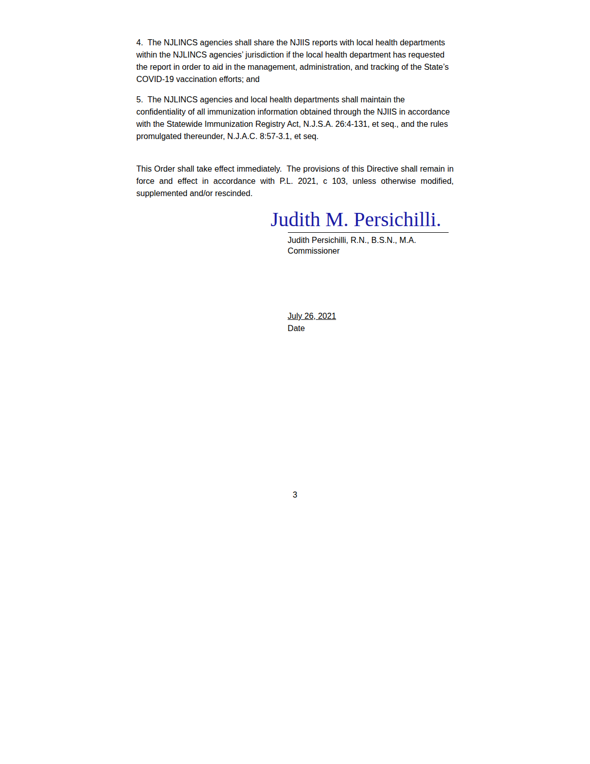4. The NJLINCS agencies shall share the NJIIS reports with local health departments within the NJLINCS agencies’ jurisdiction if the local health department has requested the report in order to aid in the management, administration, and tracking of the State’s COVID-19 vaccination efforts; and
5. The NJLINCS agencies and local health departments shall maintain the confidentiality of all immunization information obtained through the NJIIS in accordance with the Statewide Immunization Registry Act, N.J.S.A. 26:4-131, et seq., and the rules promulgated thereunder, N.J.A.C. 8:57-3.1, et seq.
This Order shall take effect immediately. The provisions of this Directive shall remain in force and effect in accordance with P.L. 2021, c 103, unless otherwise modified, supplemented and/or rescinded.
Judith M. Persichilli.
Judith Persichilli, R.N., B.S.N., M.A.
Commissioner
July 26, 2021
Date
3